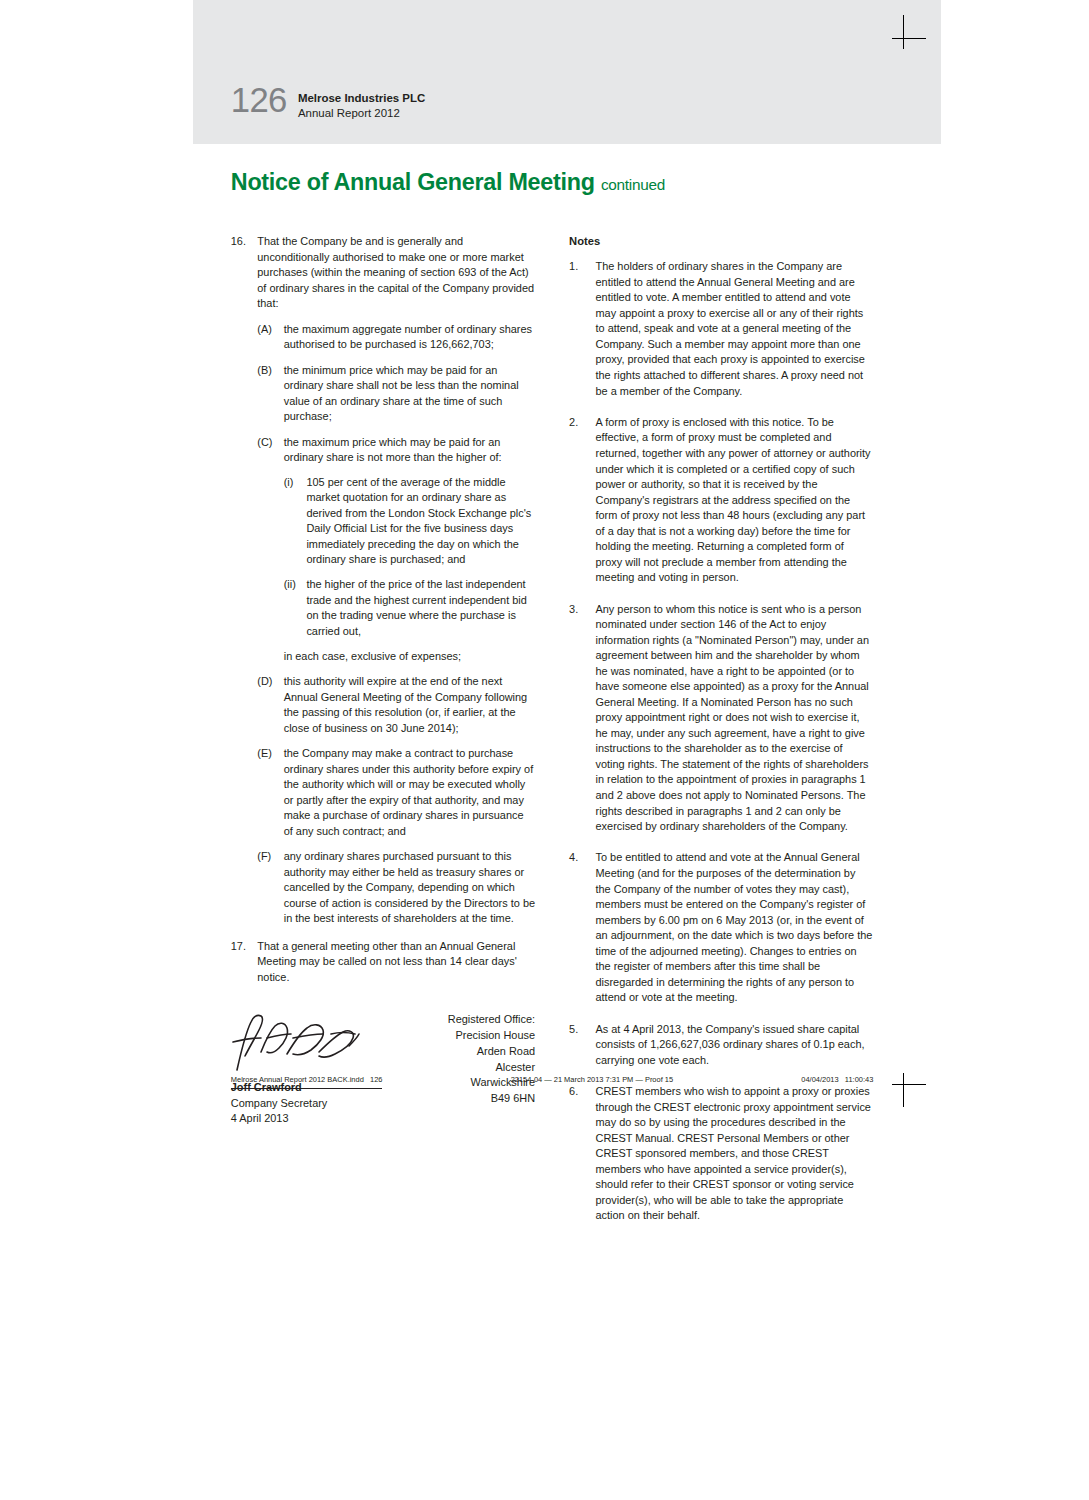126
Melrose Industries PLC
Annual Report 2012
Notice of Annual General Meeting continued
16. That the Company be and is generally and unconditionally authorised to make one or more market purchases (within the meaning of section 693 of the Act) of ordinary shares in the capital of the Company provided that:
(A) the maximum aggregate number of ordinary shares authorised to be purchased is 126,662,703;
(B) the minimum price which may be paid for an ordinary share shall not be less than the nominal value of an ordinary share at the time of such purchase;
(C) the maximum price which may be paid for an ordinary share is not more than the higher of:
(i) 105 per cent of the average of the middle market quotation for an ordinary share as derived from the London Stock Exchange plc's Daily Official List for the five business days immediately preceding the day on which the ordinary share is purchased; and
(ii) the higher of the price of the last independent trade and the highest current independent bid on the trading venue where the purchase is carried out,
in each case, exclusive of expenses;
(D) this authority will expire at the end of the next Annual General Meeting of the Company following the passing of this resolution (or, if earlier, at the close of business on 30 June 2014);
(E) the Company may make a contract to purchase ordinary shares under this authority before expiry of the authority which will or may be executed wholly or partly after the expiry of that authority, and may make a purchase of ordinary shares in pursuance of any such contract; and
(F) any ordinary shares purchased pursuant to this authority may either be held as treasury shares or cancelled by the Company, depending on which course of action is considered by the Directors to be in the best interests of shareholders at the time.
17. That a general meeting other than an Annual General Meeting may be called on not less than 14 clear days' notice.
Registered Office:
Precision House
Arden Road
Alcester
Warwickshire
B49 6HN
Joff Crawford
Company Secretary
4 April 2013
Notes
1. The holders of ordinary shares in the Company are entitled to attend the Annual General Meeting and are entitled to vote. A member entitled to attend and vote may appoint a proxy to exercise all or any of their rights to attend, speak and vote at a general meeting of the Company. Such a member may appoint more than one proxy, provided that each proxy is appointed to exercise the rights attached to different shares. A proxy need not be a member of the Company.
2. A form of proxy is enclosed with this notice. To be effective, a form of proxy must be completed and returned, together with any power of attorney or authority under which it is completed or a certified copy of such power or authority, so that it is received by the Company's registrars at the address specified on the form of proxy not less than 48 hours (excluding any part of a day that is not a working day) before the time for holding the meeting. Returning a completed form of proxy will not preclude a member from attending the meeting and voting in person.
3. Any person to whom this notice is sent who is a person nominated under section 146 of the Act to enjoy information rights (a "Nominated Person") may, under an agreement between him and the shareholder by whom he was nominated, have a right to be appointed (or to have someone else appointed) as a proxy for the Annual General Meeting. If a Nominated Person has no such proxy appointment right or does not wish to exercise it, he may, under any such agreement, have a right to give instructions to the shareholder as to the exercise of voting rights. The statement of the rights of shareholders in relation to the appointment of proxies in paragraphs 1 and 2 above does not apply to Nominated Persons. The rights described in paragraphs 1 and 2 can only be exercised by ordinary shareholders of the Company.
4. To be entitled to attend and vote at the Annual General Meeting (and for the purposes of the determination by the Company of the number of votes they may cast), members must be entered on the Company's register of members by 6.00 pm on 6 May 2013 (or, in the event of an adjournment, on the date which is two days before the time of the adjourned meeting). Changes to entries on the register of members after this time shall be disregarded in determining the rights of any person to attend or vote at the meeting.
5. As at 4 April 2013, the Company's issued share capital consists of 1,266,627,036 ordinary shares of 0.1p each, carrying one vote each.
6. CREST members who wish to appoint a proxy or proxies through the CREST electronic proxy appointment service may do so by using the procedures described in the CREST Manual. CREST Personal Members or other CREST sponsored members, and those CREST members who have appointed a service provider(s), should refer to their CREST sponsor or voting service provider(s), who will be able to take the appropriate action on their behalf.
Melrose Annual Report 2012 BACK.indd 126
22154-04 — 21 March 2013 7:31 PM — Proof 15
04/04/2013 11:00:43